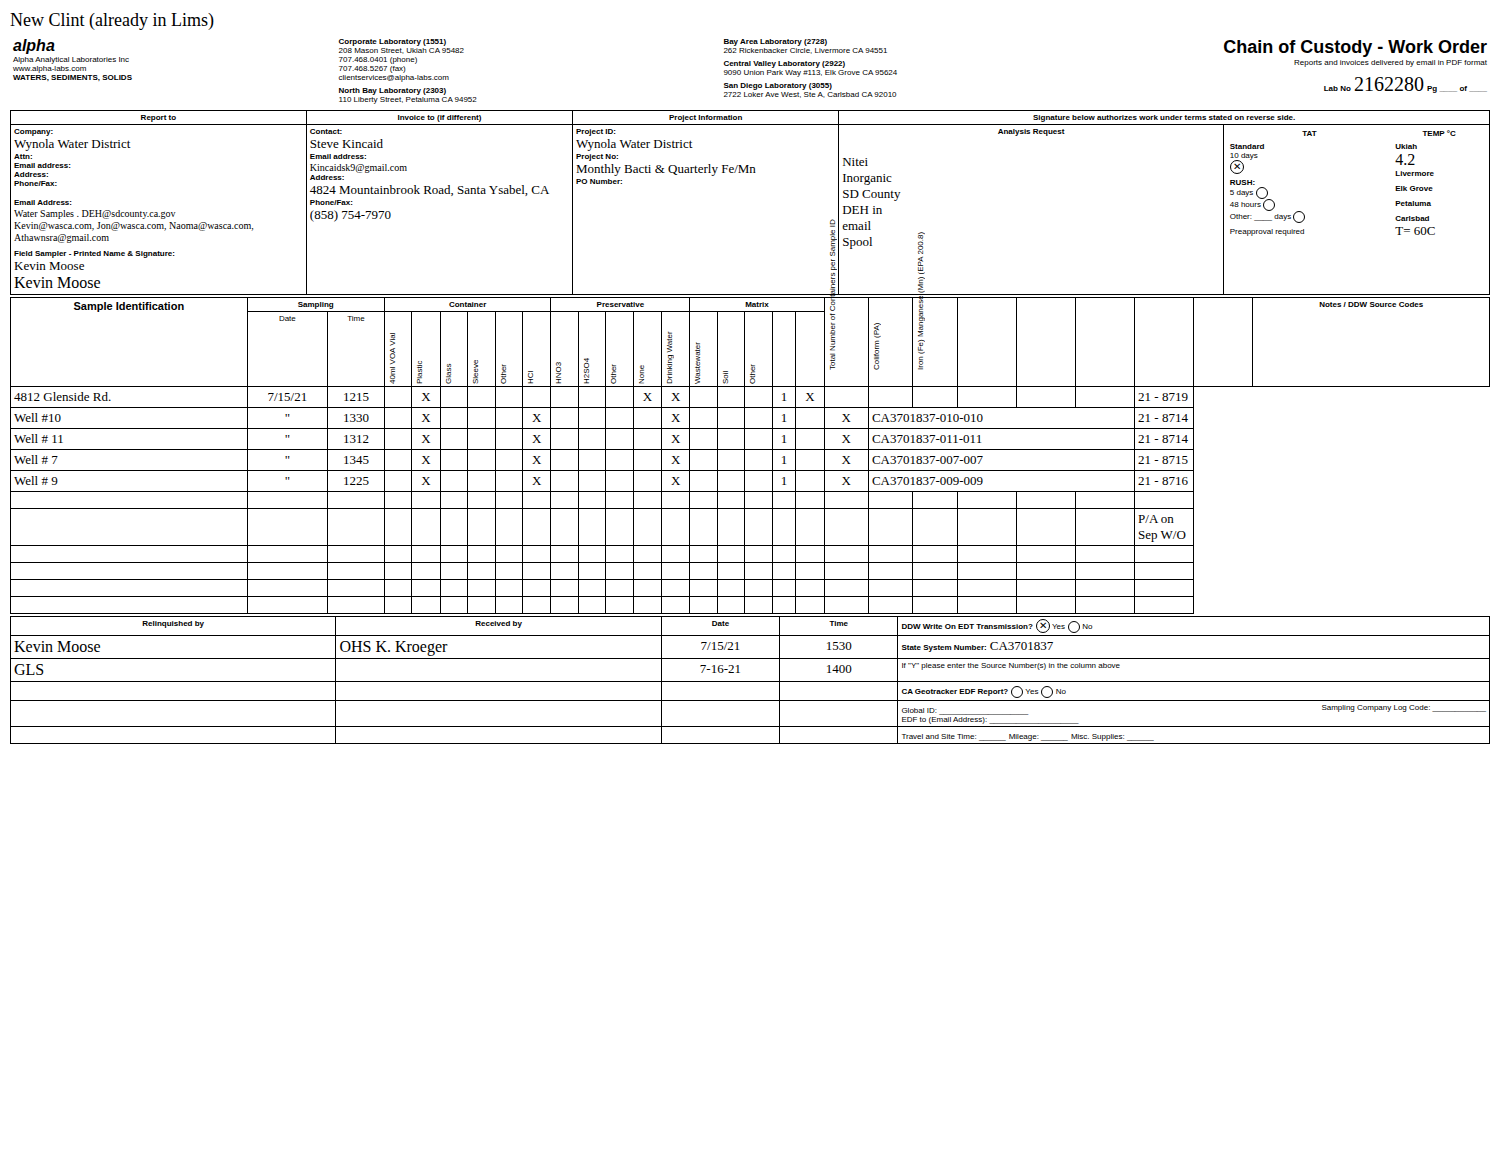New Clint (already in Lims)
| alpha Alpha Analytical Laboratories Inc www.alpha-labs.com WATERS, SEDIMENTS, SOLIDS | Corporate Laboratory (1551) 208 Mason Street, Ukiah CA 95482 707.468.0401 (phone) 707.468.5267 (fax) clientservices@alpha-labs.com North Bay Laboratory (2303) 110 Liberty Street, Petaluma CA 94952 | Bay Area Laboratory (2728) 262 Rickenbacker Circle, Livermore CA 94551 Central Valley Laboratory (2922) 9090 Union Park Way #113, Elk Grove CA 95624 San Diego Laboratory (3055) 2722 Loker Ave West, Ste A, Carlsbad CA 92010 | Chain of Custody - Work Order Reports and invoices delivered by email in PDF format Lab No 2162280 Pg ____ of ____ |
| Report to | Invoice to (if different) | Project Information | Signature below authorizes work under terms stated on reverse side. |
| Company: Wynola Water District Attn: Email address: Address: Phone/Fax: Email Address: Water Samples . DEH@sdcounty.ca.gov Kevin@wasca.com, Jon@wasca.com, Naoma@wasca.com, Athawnsra@gmail.com Field Sampler - Printed Name & Signature: Kevin Moose Kevin Moose | Contact: Steve Kincaid Email address: Kincaidsk9@gmail.com Address: 4824 Mountainbrook Road, Santa Ysabel, CA Phone/Fax: (858) 754-7970 | Project ID: Wynola Water District Project No: Monthly Bacti & Quarterly Fe/Mn PO Number: | Analysis Request Nitei Inorganic SD County DEH in email Spool | / TAT / TEMP °C / / Standard 10 days ✕ RUSH: 5 days 48 hours Other: ____ days Preapproval required / Ukiah 4.2 Livermore Elk Grove Petaluma Carlsbad T= 60C / |
| Sample Identification | Sampling | Container | Preservative | Matrix | Total Number of Containers per Sample ID | Coliform (PA) | Iron (Fe) Manganese (Mn) (EPA 200.8) | | | | | | Notes / DDW Source Codes |
| Date | Time | 40ml VOA Vial | Plastic | Glass | Sleeve | Other | HCl | HNO3 | H2SO4 | Other | None | Drinking Water | Wastewater | Soil | Other | | |
| 4812 Glenside Rd. | 7/15/21 | 1215 | | X | | | | | | | | X | X | | | | 1 | X | | | | | | | 21 - 8719 |
| Well #10 | " | 1330 | | X | | | | X | | | | | X | | | | 1 | | X | CA3701837-010-010 | 21 - 8714 |
| Well # 11 | " | 1312 | | X | | | | X | | | | | X | | | | 1 | | X | CA3701837-011-011 | 21 - 8714 |
| Well # 7 | " | 1345 | | X | | | | X | | | | | X | | | | 1 | | X | CA3701837-007-007 | 21 - 8715 |
| Well # 9 | " | 1225 | | X | | | | X | | | | | X | | | | 1 | | X | CA3701837-009-009 | 21 - 8716 |
| | | | | | | | | | | | | | | | | | | | | | | | | | P/A on Sep W/O |
| Relinquished by | Received by | Date | Time | DDW Write On EDT Transmission? ✕ Yes No |
| Kevin Moose | OHS K. Kroeger | 7/15/21 | 1530 | State System Number: CA3701837 |
| GLS | | 7-16-21 | 1400 | If "Y" please enter the Source Number(s) in the column above |
| | | | | CA Geotracker EDF Report? Yes No |
| | | | | Global ID: ____________________ Sampling Company Log Code: ____________ EDF to (Email Address): ____________________ |
| | | | | Travel and Site Time: ______ Mileage: ______ Misc. Supplies: ______ |